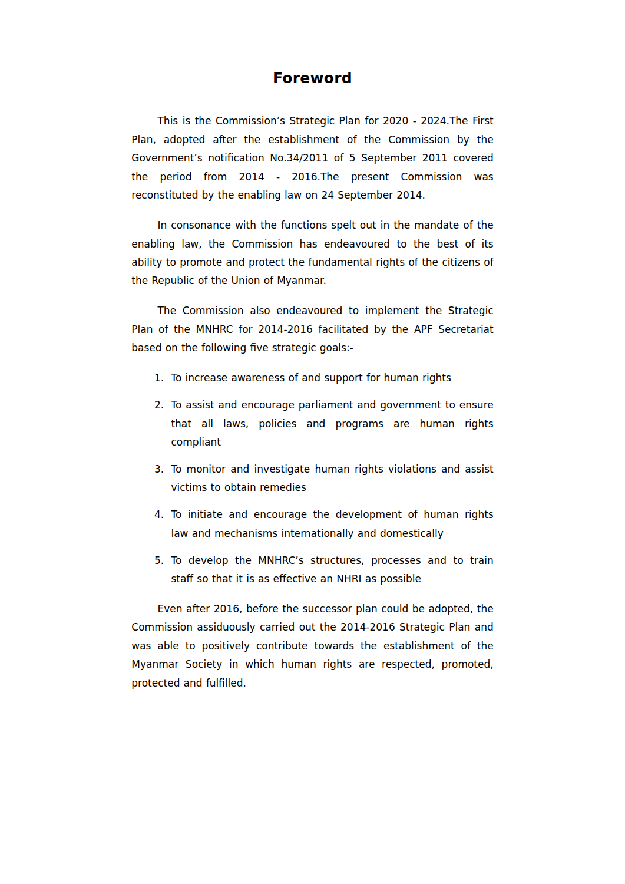Foreword
This is the Commission’s Strategic Plan for 2020 - 2024.The First Plan, adopted after the establishment of the Commission by the Government’s notification No.34/2011 of 5 September 2011 covered the period from 2014 - 2016.The present Commission was reconstituted by the enabling law on 24 September 2014.
In consonance with the functions spelt out in the mandate of the enabling law, the Commission has endeavoured to the best of its ability to promote and protect the fundamental rights of the citizens of the Republic of the Union of Myanmar.
The Commission also endeavoured to implement the Strategic Plan of the MNHRC for 2014-2016 facilitated by the APF Secretariat based on the following five strategic goals:-
To increase awareness of and support for human rights
To assist and encourage parliament and government to ensure that all laws, policies and programs are human rights compliant
To monitor and investigate human rights violations and assist victims to obtain remedies
To initiate and encourage the development of human rights law and mechanisms internationally and domestically
To develop the MNHRC’s structures, processes and to train staff so that it is as effective an NHRI as possible
Even after 2016, before the successor plan could be adopted, the Commission assiduously carried out the 2014-2016 Strategic Plan and was able to positively contribute towards the establishment of the Myanmar Society in which human rights are respected, promoted, protected and fulfilled.